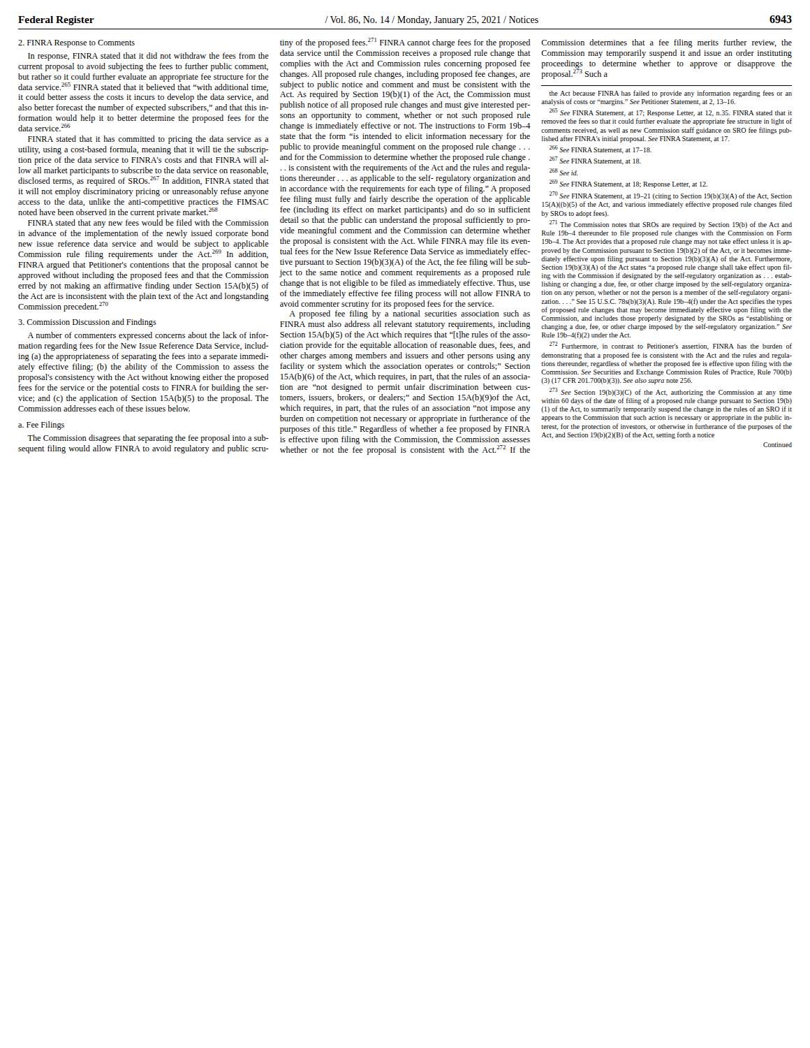Federal Register
/ Vol. 86, No. 14 / Monday, January 25, 2021 / Notices
6943
2. FINRA Response to Comments
In response, FINRA stated that it did not withdraw the fees from the current proposal to avoid subjecting the fees to further public comment, but rather so it could further evaluate an appropriate fee structure for the data service.265 FINRA stated that it believed that “with additional time, it could better assess the costs it incurs to develop the data service, and also better forecast the number of expected subscribers,” and that this information would help it to better determine the proposed fees for the data service.266
FINRA stated that it has committed to pricing the data service as a utility, using a cost-based formula, meaning that it will tie the subscription price of the data service to FINRA's costs and that FINRA will allow all market participants to subscribe to the data service on reasonable, disclosed terms, as required of SROs.267 In addition, FINRA stated that it will not employ discriminatory pricing or unreasonably refuse anyone access to the data, unlike the anti-competitive practices the FIMSAC noted have been observed in the current private market.268
FINRA stated that any new fees would be filed with the Commission in advance of the implementation of the newly issued corporate bond new issue reference data service and would be subject to applicable Commission rule filing requirements under the Act.269 In addition, FINRA argued that Petitioner's contentions that the proposal cannot be approved without including the proposed fees and that the Commission erred by not making an affirmative finding under Section 15A(b)(5) of the Act are is inconsistent with the plain text of the Act and longstanding Commission precedent.270
3. Commission Discussion and Findings
A number of commenters expressed concerns about the lack of information regarding fees for the New Issue Reference Data Service, including (a) the appropriateness of separating the fees into a separate immediately effective filing; (b) the ability of the Commission to assess the proposal's consistency with the Act without knowing either the proposed fees for the service or the potential costs to FINRA for building the service; and (c) the application of Section 15A(b)(5) to the proposal. The Commission addresses each of these issues below.
a. Fee Filings
The Commission disagrees that separating the fee proposal into a subsequent filing would allow FINRA to avoid regulatory and public scrutiny of the proposed fees.271 FINRA cannot charge fees for the proposed data service until the Commission receives a proposed rule change that complies with the Act and Commission rules concerning proposed fee changes. All proposed rule changes, including proposed fee changes, are subject to public notice and comment and must be consistent with the Act. As required by Section 19(b)(1) of the Act, the Commission must publish notice of all proposed rule changes and must give interested persons an opportunity to comment, whether or not such proposed rule change is immediately effective or not. The instructions to Form 19b–4 state that the form “is intended to elicit information necessary for the public to provide meaningful comment on the proposed rule change . . . and for the Commission to determine whether the proposed rule change . . . is consistent with the requirements of the Act and the rules and regulations thereunder . . . as applicable to the self- regulatory organization and in accordance with the requirements for each type of filing.” A proposed fee filing must fully and fairly describe the operation of the applicable fee (including its effect on market participants) and do so in sufficient detail so that the public can understand the proposal sufficiently to provide meaningful comment and the Commission can determine whether the proposal is consistent with the Act. While FINRA may file its eventual fees for the New Issue Reference Data Service as immediately effective pursuant to Section 19(b)(3)(A) of the Act, the fee filing will be subject to the same notice and comment requirements as a proposed rule change that is not eligible to be filed as immediately effective. Thus, use of the immediately effective fee filing process will not allow FINRA to avoid commenter scrutiny for its proposed fees for the service.
A proposed fee filing by a national securities association such as FINRA must also address all relevant statutory requirements, including Section 15A(b)(5) of the Act which requires that “[t]he rules of the association provide for the equitable allocation of reasonable dues, fees, and other charges among members and issuers and other persons using any facility or system which the association operates or controls;” Section 15A(b)(6) of the Act, which requires, in part, that the rules of an association are “not designed to permit unfair discrimination between customers, issuers, brokers, or dealers;” and Section 15A(b)(9)of the Act, which requires, in part, that the rules of an association “not impose any burden on competition not necessary or appropriate in furtherance of the purposes of this title.” Regardless of whether a fee proposed by FINRA is effective upon filing with the Commission, the Commission assesses whether or not the fee proposal is consistent with the Act.272 If the Commission determines that a fee filing merits further review, the Commission may temporarily suspend it and issue an order instituting proceedings to determine whether to approve or disapprove the proposal.273 Such a
the Act because FINRA has failed to provide any information regarding fees or an analysis of costs or “margins.” See Petitioner Statement, at 2, 13–16.
265 See FINRA Statement, at 17; Response Letter, at 12, n.35. FINRA stated that it removed the fees so that it could further evaluate the appropriate fee structure in light of comments received, as well as new Commission staff guidance on SRO fee filings published after FINRA's initial proposal. See FINRA Statement, at 17.
266 See FINRA Statement, at 17–18.
267 See FINRA Statement, at 18.
268 See id.
269 See FINRA Statement, at 18; Response Letter, at 12.
270 See FINRA Statement, at 19–21 (citing to Section 19(b)(3)(A) of the Act, Section 15(A)((b)(5) of the Act, and various immediately effective proposed rule changes filed by SROs to adopt fees).
271 The Commission notes that SROs are required by Section 19(b) of the Act and Rule 19b–4 thereunder to file proposed rule changes with the Commission on Form 19b–4. The Act provides that a proposed rule change may not take effect unless it is approved by the Commission pursuant to Section 19(b)(2) of the Act, or it becomes immediately effective upon filing pursuant to Section 19(b)(3)(A) of the Act. Furthermore, Section 19(b)(3)(A) of the Act states “a proposed rule change shall take effect upon filing with the Commission if designated by the self-regulatory organization as . . . establishing or changing a due, fee, or other charge imposed by the self-regulatory organization on any person, whether or not the person is a member of the self-regulatory organization. . . .” See 15 U.S.C. 78s(b)(3)(A). Rule 19b–4(f) under the Act specifies the types of proposed rule changes that may become immediately effective upon filing with the Commission, and includes those properly designated by the SROs as “establishing or changing a due, fee, or other charge imposed by the self-regulatory organization.” See Rule 19b–4(f)(2) under the Act.
272 Furthermore, in contrast to Petitioner's assertion, FINRA has the burden of demonstrating that a proposed fee is consistent with the Act and the rules and regulations thereunder, regardless of whether the proposed fee is effective upon filing with the Commission. See Securities and Exchange Commission Rules of Practice, Rule 700(b)(3) (17 CFR 201.700(b)(3)). See also supra note 256.
273 See Section 19(b)(3)(C) of the Act, authorizing the Commission at any time within 60 days of the date of filing of a proposed rule change pursuant to Section 19(b)(1) of the Act, to summarily temporarily suspend the change in the rules of an SRO if it appears to the Commission that such action is necessary or appropriate in the public interest, for the protection of investors, or otherwise in furtherance of the purposes of the Act, and Section 19(b)(2)(B) of the Act, setting forth a notice
Continued